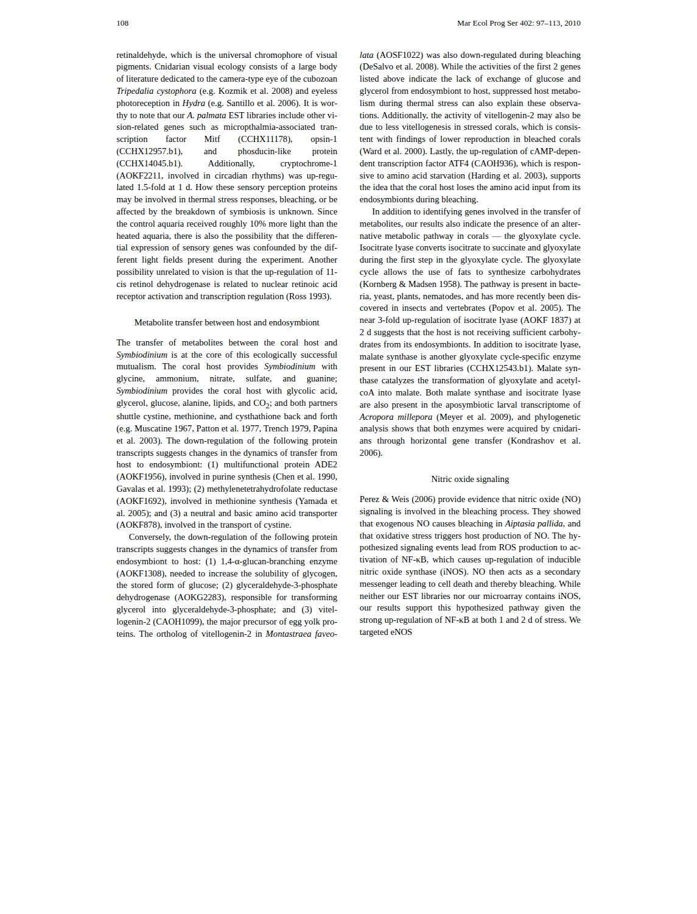108 Mar Ecol Prog Ser 402: 97–113, 2010
retinaldehyde, which is the universal chromophore of visual pigments. Cnidarian visual ecology consists of a large body of literature dedicated to the camera-type eye of the cubozoan Tripedalia cystophora (e.g. Kozmik et al. 2008) and eyeless photoreception in Hydra (e.g. Santillo et al. 2006). It is worthy to note that our A. palmata EST libraries include other vision-related genes such as micropthalmia-associated transcription factor Mitf (CCHX11178), opsin-1 (CCHX12957.b1), and phosducin-like protein (CCHX14045.b1). Additionally, cryptochrome-1 (AOKF2211, involved in circadian rhythms) was up-regulated 1.5-fold at 1 d. How these sensory perception proteins may be involved in thermal stress responses, bleaching, or be affected by the breakdown of symbiosis is unknown. Since the control aquaria received roughly 10% more light than the heated aquaria, there is also the possibility that the differential expression of sensory genes was confounded by the different light fields present during the experiment. Another possibility unrelated to vision is that the up-regulation of 11-cis retinol dehydrogenase is related to nuclear retinoic acid receptor activation and transcription regulation (Ross 1993).
Metabolite transfer between host and endosymbiont
The transfer of metabolites between the coral host and Symbiodinium is at the core of this ecologically successful mutualism. The coral host provides Symbiodinium with glycine, ammonium, nitrate, sulfate, and guanine; Symbiodinium provides the coral host with glycolic acid, glycerol, glucose, alanine, lipids, and CO2; and both partners shuttle cystine, methionine, and cysthathione back and forth (e.g. Muscatine 1967, Patton et al. 1977, Trench 1979, Papina et al. 2003). The down-regulation of the following protein transcripts suggests changes in the dynamics of transfer from host to endosymbiont: (1) multifunctional protein ADE2 (AOKF1956), involved in purine synthesis (Chen et al. 1990, Gavalas et al. 1993); (2) methylenetetrahydrofolate reductase (AOKF1692), involved in methionine synthesis (Yamada et al. 2005); and (3) a neutral and basic amino acid transporter (AOKF878), involved in the transport of cystine.
Conversely, the down-regulation of the following protein transcripts suggests changes in the dynamics of transfer from endosymbiont to host: (1) 1,4-α-glucan-branching enzyme (AOKF1308), needed to increase the solubility of glycogen, the stored form of glucose; (2) glyceraldehyde-3-phosphate dehydrogenase (AOKG2283), responsible for transforming glycerol into glyceraldehyde-3-phosphate; and (3) vitellogenin-2 (CAOH1099), the major precursor of egg yolk proteins. The ortholog of vitellogenin-2 in Montastraea faveolata (AOSF1022) was also down-regulated during bleaching (DeSalvo et al. 2008). While the activities of the first 2 genes listed above indicate the lack of exchange of glucose and glycerol from endosymbiont to host, suppressed host metabolism during thermal stress can also explain these observations. Additionally, the activity of vitellogenin-2 may also be due to less vitellogenesis in stressed corals, which is consistent with findings of lower reproduction in bleached corals (Ward et al. 2000). Lastly, the up-regulation of cAMP-dependent transcription factor ATF4 (CAOH936), which is responsive to amino acid starvation (Harding et al. 2003), supports the idea that the coral host loses the amino acid input from its endosymbionts during bleaching.
In addition to identifying genes involved in the transfer of metabolites, our results also indicate the presence of an alternative metabolic pathway in corals — the glyoxylate cycle. Isocitrate lyase converts isocitrate to succinate and glyoxylate during the first step in the glyoxylate cycle. The glyoxylate cycle allows the use of fats to synthesize carbohydrates (Kornberg & Madsen 1958). The pathway is present in bacteria, yeast, plants, nematodes, and has more recently been discovered in insects and vertebrates (Popov et al. 2005). The near 3-fold up-regulation of isocitrate lyase (AOKF 1837) at 2 d suggests that the host is not receiving sufficient carbohydrates from its endosymbionts. In addition to isocitrate lyase, malate synthase is another glyoxylate cycle-specific enzyme present in our EST libraries (CCHX12543.b1). Malate synthase catalyzes the transformation of glyoxylate and acetyl-coA into malate. Both malate synthase and isocitrate lyase are also present in the aposymbiotic larval transcriptome of Acropora millepora (Meyer et al. 2009), and phylogenetic analysis shows that both enzymes were acquired by cnidarians through horizontal gene transfer (Kondrashov et al. 2006).
Nitric oxide signaling
Perez & Weis (2006) provide evidence that nitric oxide (NO) signaling is involved in the bleaching process. They showed that exogenous NO causes bleaching in Aiptasia pallida, and that oxidative stress triggers host production of NO. The hypothesized signaling events lead from ROS production to activation of NF-κB, which causes up-regulation of inducible nitric oxide synthase (iNOS). NO then acts as a secondary messenger leading to cell death and thereby bleaching. While neither our EST libraries nor our microarray contains iNOS, our results support this hypothesized pathway given the strong up-regulation of NF-κB at both 1 and 2 d of stress. We targeted eNOS